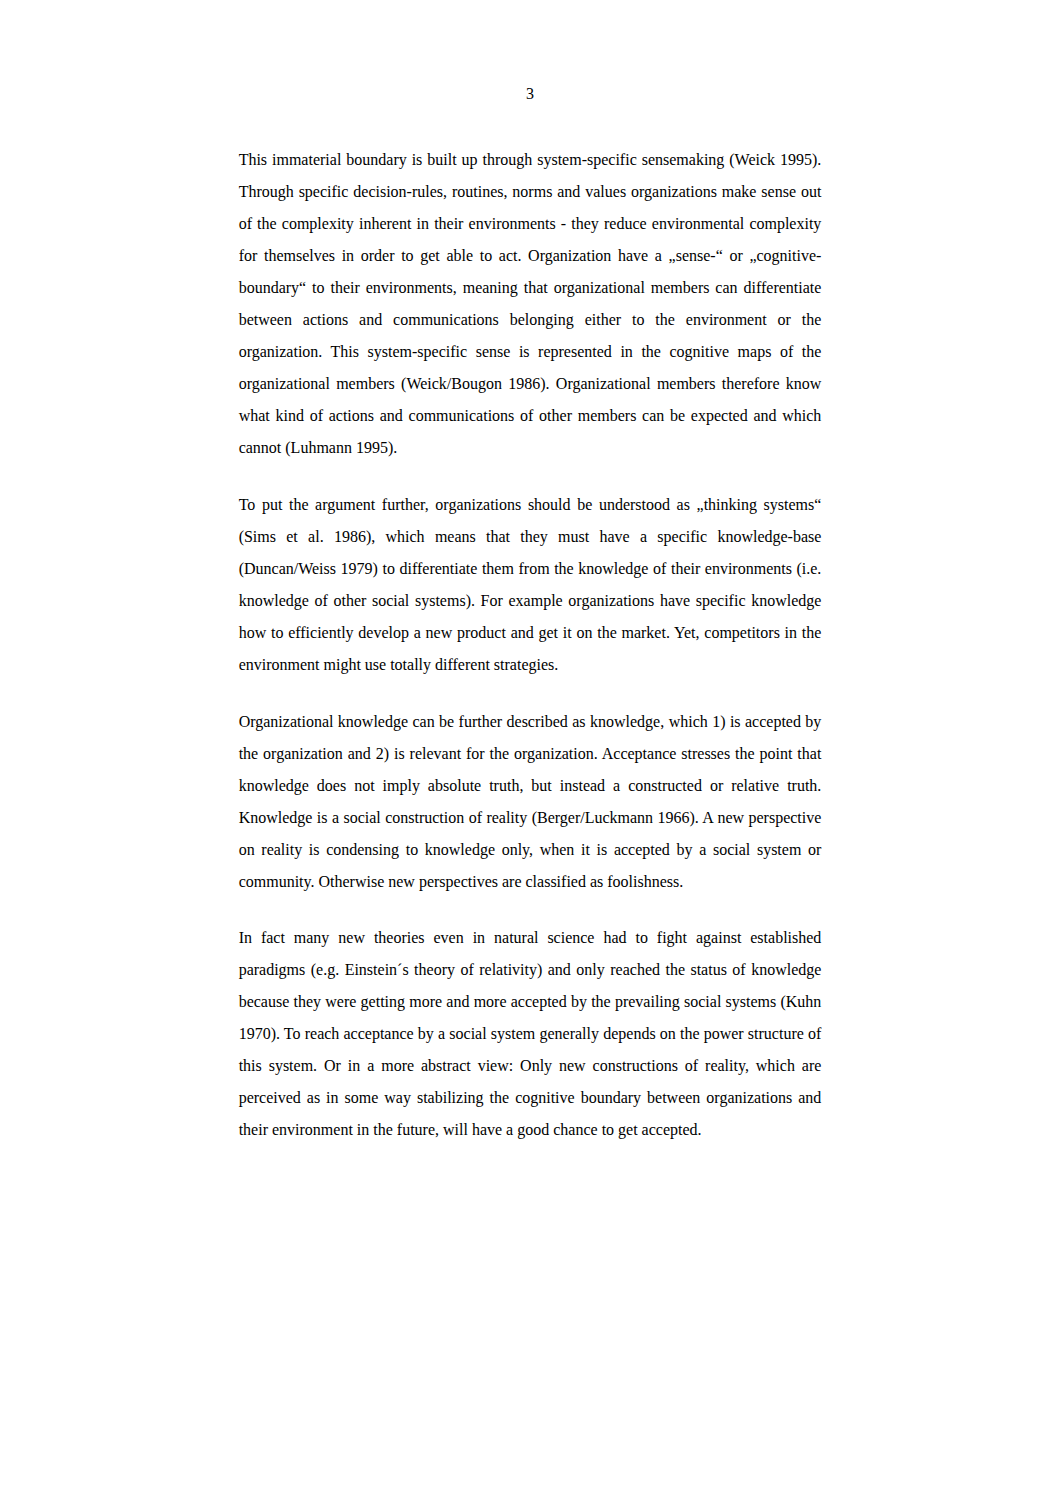3
This immaterial boundary is built up through system-specific sensemaking (Weick 1995). Through specific decision-rules, routines, norms and values organizations make sense out of the complexity inherent in their environments - they reduce environmental complexity for themselves in order to get able to act. Organization have a „sense-“ or „cognitive-boundary“ to their environments, meaning that organizational members can differentiate between actions and communications belonging either to the environment or the organization. This system-specific sense is represented in the cognitive maps of the organizational members (Weick/Bougon 1986). Organizational members therefore know what kind of actions and communications of other members can be expected and which cannot (Luhmann 1995).
To put the argument further, organizations should be understood as „thinking systems“ (Sims et al. 1986), which means that they must have a specific knowledge-base (Duncan/Weiss 1979) to differentiate them from the knowledge of their environments (i.e. knowledge of other social systems). For example organizations have specific knowledge how to efficiently develop a new product and get it on the market. Yet, competitors in the environment might use totally different strategies.
Organizational knowledge can be further described as knowledge, which 1) is accepted by the organization and 2) is relevant for the organization. Acceptance stresses the point that knowledge does not imply absolute truth, but instead a constructed or relative truth. Knowledge is a social construction of reality (Berger/Luckmann 1966). A new perspective on reality is condensing to knowledge only, when it is accepted by a social system or community. Otherwise new perspectives are classified as foolishness.
In fact many new theories even in natural science had to fight against established paradigms (e.g. Einstein´s theory of relativity) and only reached the status of knowledge because they were getting more and more accepted by the prevailing social systems (Kuhn 1970). To reach acceptance by a social system generally depends on the power structure of this system. Or in a more abstract view: Only new constructions of reality, which are perceived as in some way stabilizing the cognitive boundary between organizations and their environment in the future, will have a good chance to get accepted.